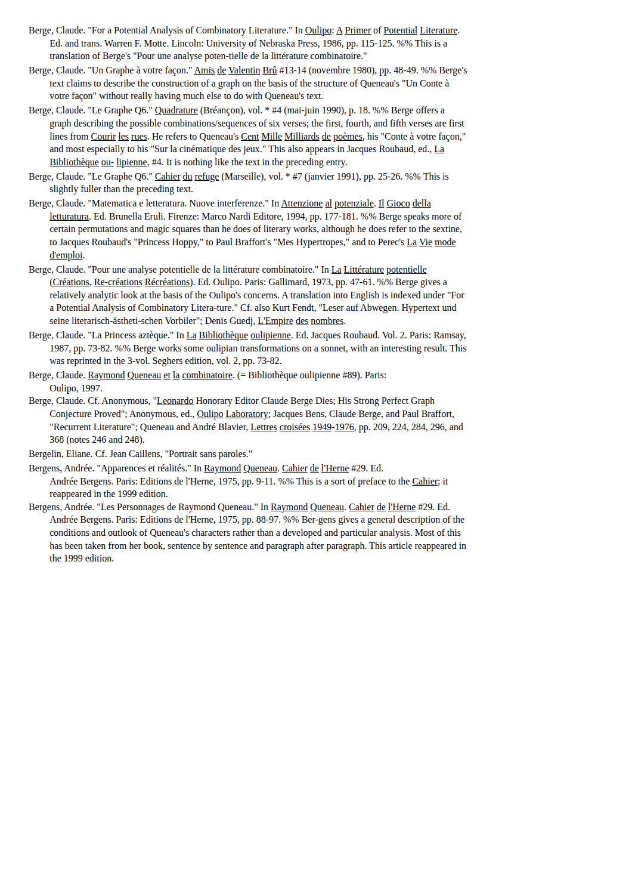Berge, Claude. "For a Potential Analysis of Combinatory Literature." In Oulipo: A Primer of Potential Literature. Ed. and trans. Warren F. Motte. Lincoln: University of Nebraska Press, 1986, pp. 115-125. %% This is a translation of Berge's "Pour une analyse poten-tielle de la littérature combinatoire."
Berge, Claude. "Un Graphe à votre façon." Amis de Valentin Brû #13-14 (novembre 1980), pp. 48-49. %% Berge's text claims to describe the construction of a graph on the basis of the structure of Queneau's "Un Conte à votre façon" without really having much else to do with Queneau's text.
Berge, Claude. "Le Graphe Q6." Quadrature (Bréançon), vol. * #4 (mai-juin 1990), p. 18. %% Berge offers a graph describing the possible combinations/sequences of six verses; the first, fourth, and fifth verses are first lines from Courir les rues. He refers to Queneau's Cent Mille Milliards de poèmes, his "Conte à votre façon," and most especially to his "Sur la cinématique des jeux." This also appears in Jacques Roubaud, ed., La Bibliothèque ou- lipienne, #4. It is nothing like the text in the preceding entry.
Berge, Claude. "Le Graphe Q6." Cahier du refuge (Marseille), vol. * #7 (janvier 1991), pp. 25-26. %% This is slightly fuller than the preceding text.
Berge, Claude. "Matematica e letteratura. Nuove interferenze." In Attenzione al potenziale. Il Gioco della letturatura. Ed. Brunella Eruli. Firenze: Marco Nardi Editore, 1994, pp. 177-181. %% Berge speaks more of certain permutations and magic squares than he does of literary works, although he does refer to the sextine, to Jacques Roubaud's "Princess Hoppy," to Paul Braffort's "Mes Hypertropes," and to Perec's La Vie mode d'emploi.
Berge, Claude. "Pour une analyse potentielle de la littérature combinatoire." In La Littérature potentielle (Créations, Re-créations Récréations). Ed. Oulipo. Paris: Gallimard, 1973, pp. 47-61. %% Berge gives a relatively analytic look at the basis of the Oulipo's concerns. A translation into English is indexed under "For a Potential Analysis of Combinatory Litera-ture." Cf. also Kurt Fendt, "Leser auf Abwegen. Hypertext und seine literarisch-ästheti-schen Vorbiler"; Denis Guedj, L'Empire des nombres.
Berge, Claude. "La Princess aztèque." In La Bibliothèque oulipienne. Ed. Jacques Roubaud. Vol. 2. Paris: Ramsay, 1987, pp. 73-82. %% Berge works some oulipian transformations on a sonnet, with an interesting result. This was reprinted in the 3-vol. Seghers edition, vol. 2, pp. 73-82.
Berge, Claude. Raymond Queneau et la combinatoire. (= Bibliothèque oulipienne #89). Paris:
Oulipo, 1997.
Berge, Claude. Cf. Anonymous, "Leonardo Honorary Editor Claude Berge Dies; His Strong Perfect Graph Conjecture Proved"; Anonymous, ed., Oulipo Laboratory; Jacques Bens, Claude Berge, and Paul Braffort, "Recurrent Literature"; Queneau and André Blavier, Lettres croisées 1949-1976, pp. 209, 224, 284, 296, and 368 (notes 246 and 248).
Bergelin, Eliane. Cf. Jean Caillens, "Portrait sans paroles."
Bergens, Andrée. "Apparences et réalités." In Raymond Queneau. Cahier de l'Herne #29. Ed.
Andrée Bergens. Paris: Editions de l'Herne, 1975, pp. 9-11. %% This is a sort of preface to the Cahier; it reappeared in the 1999 edition.
Bergens, Andrée. "Les Personnages de Raymond Queneau." In Raymond Queneau. Cahier de l'Herne #29. Ed. Andrée Bergens. Paris: Editions de l'Herne, 1975, pp. 88-97. %% Ber-gens gives a general description of the conditions and outlook of Queneau's characters rather than a developed and particular analysis. Most of this has been taken from her book, sentence by sentence and paragraph after paragraph. This article reappeared in the 1999 edition.